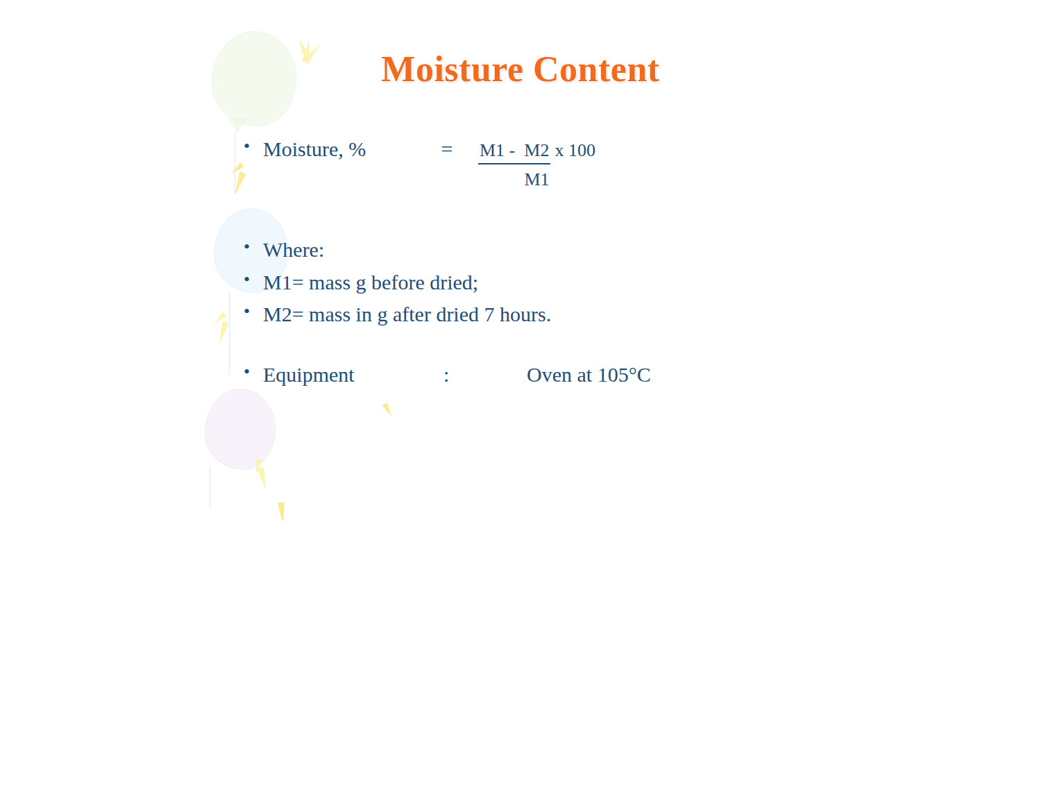Moisture Content
Moisture, % = M1 - M2 x 100 M1
Where:
M1= mass g before dried;
M2= mass in g after dried 7 hours.
Equipment : Oven at 105°C